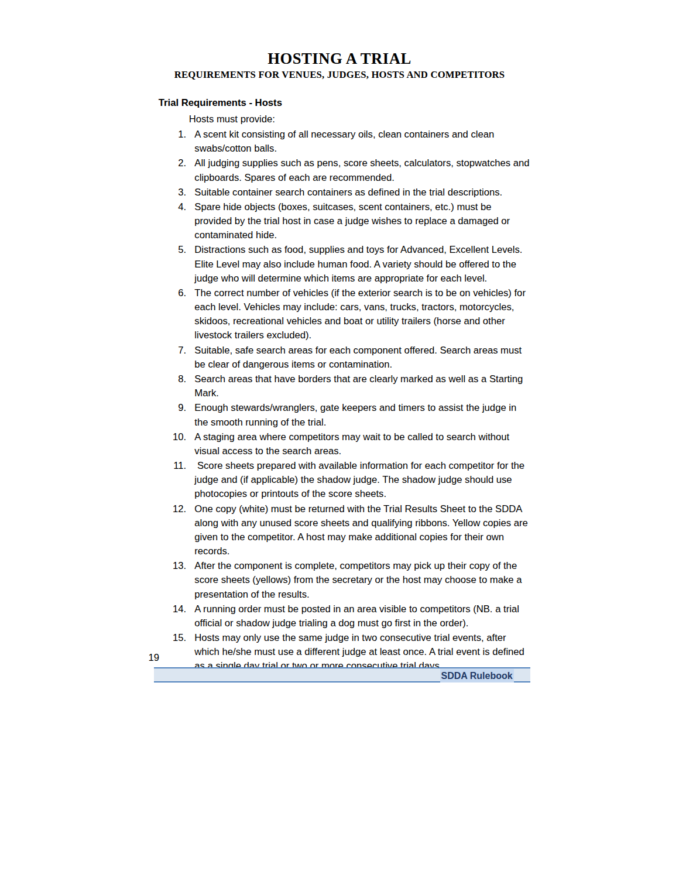HOSTING A TRIAL
REQUIREMENTS FOR VENUES, JUDGES, HOSTS AND COMPETITORS
Trial Requirements - Hosts
Hosts must provide:
A scent kit consisting of all necessary oils, clean containers and clean swabs/cotton balls.
All judging supplies such as pens, score sheets, calculators, stopwatches and clipboards. Spares of each are recommended.
Suitable container search containers as defined in the trial descriptions.
Spare hide objects (boxes, suitcases, scent containers, etc.) must be provided by the trial host in case a judge wishes to replace a damaged or contaminated hide.
Distractions such as food, supplies and toys for Advanced, Excellent Levels. Elite Level may also include human food. A variety should be offered to the judge who will determine which items are appropriate for each level.
The correct number of vehicles (if the exterior search is to be on vehicles) for each level. Vehicles may include: cars, vans, trucks, tractors, motorcycles, skidoos, recreational vehicles and boat or utility trailers (horse and other livestock trailers excluded).
Suitable, safe search areas for each component offered. Search areas must be clear of dangerous items or contamination.
Search areas that have borders that are clearly marked as well as a Starting Mark.
Enough stewards/wranglers, gate keepers and timers to assist the judge in the smooth running of the trial.
A staging area where competitors may wait to be called to search without visual access to the search areas.
Score sheets prepared with available information for each competitor for the judge and (if applicable) the shadow judge. The shadow judge should use photocopies or printouts of the score sheets.
One copy (white) must be returned with the Trial Results Sheet to the SDDA along with any unused score sheets and qualifying ribbons. Yellow copies are given to the competitor. A host may make additional copies for their own records.
After the component is complete, competitors may pick up their copy of the score sheets (yellows) from the secretary or the host may choose to make a presentation of the results.
A running order must be posted in an area visible to competitors (NB. a trial official or shadow judge trialing a dog must go first in the order).
Hosts may only use the same judge in two consecutive trial events, after which he/she must use a different judge at least once. A trial event is defined as a single day trial or two or more consecutive trial days.
19
SDDA Rulebook